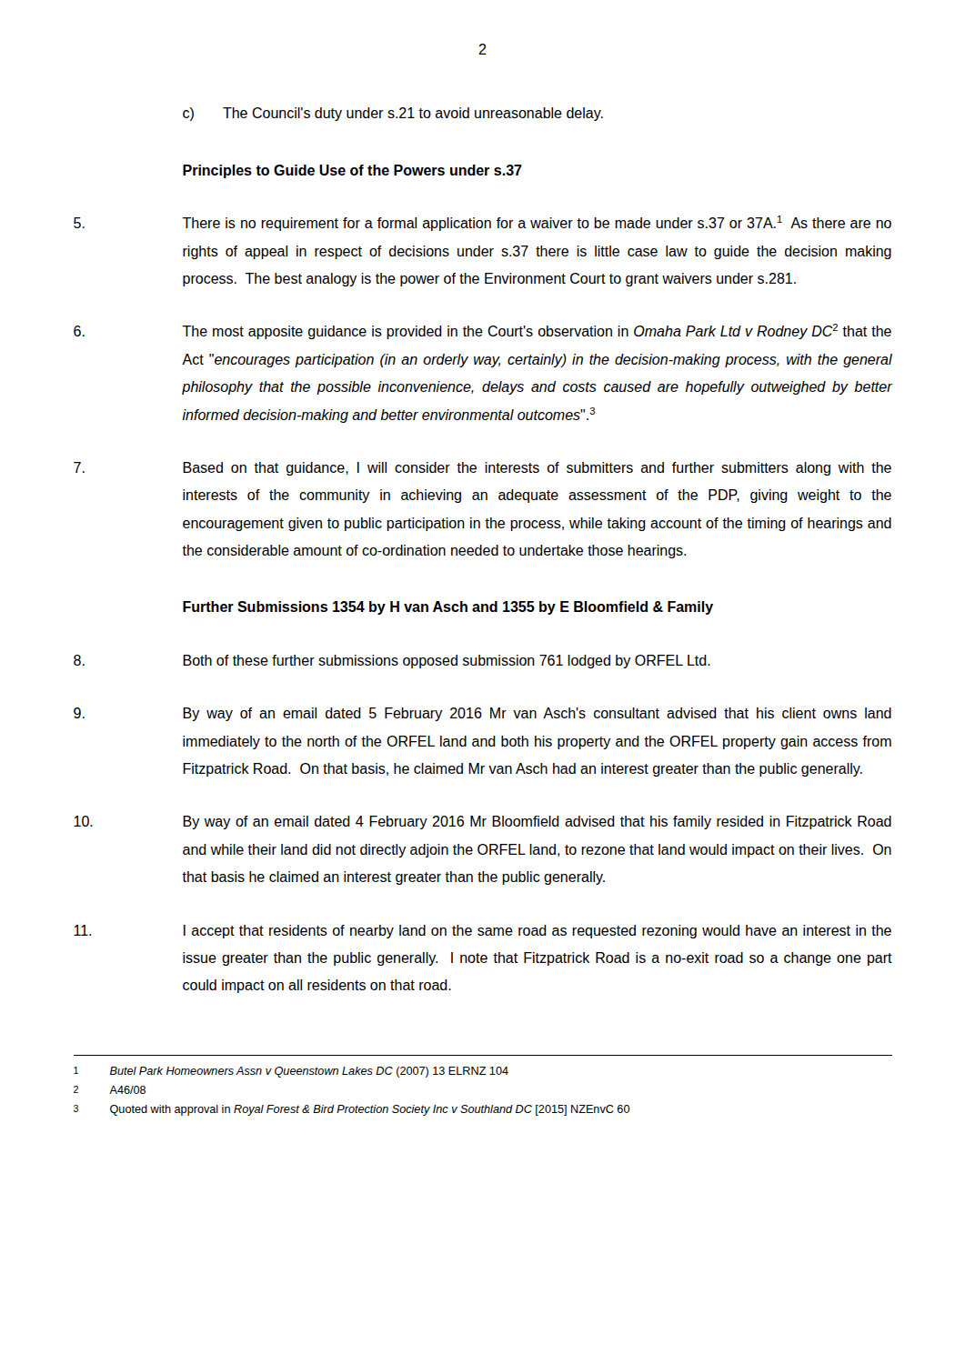2
c) The Council's duty under s.21 to avoid unreasonable delay.
Principles to Guide Use of the Powers under s.37
There is no requirement for a formal application for a waiver to be made under s.37 or 37A.1 As there are no rights of appeal in respect of decisions under s.37 there is little case law to guide the decision making process. The best analogy is the power of the Environment Court to grant waivers under s.281.
The most apposite guidance is provided in the Court's observation in Omaha Park Ltd v Rodney DC2 that the Act "encourages participation (in an orderly way, certainly) in the decision-making process, with the general philosophy that the possible inconvenience, delays and costs caused are hopefully outweighed by better informed decision-making and better environmental outcomes".3
Based on that guidance, I will consider the interests of submitters and further submitters along with the interests of the community in achieving an adequate assessment of the PDP, giving weight to the encouragement given to public participation in the process, while taking account of the timing of hearings and the considerable amount of co-ordination needed to undertake those hearings.
Further Submissions 1354 by H van Asch and 1355 by E Bloomfield & Family
Both of these further submissions opposed submission 761 lodged by ORFEL Ltd.
By way of an email dated 5 February 2016 Mr van Asch's consultant advised that his client owns land immediately to the north of the ORFEL land and both his property and the ORFEL property gain access from Fitzpatrick Road. On that basis, he claimed Mr van Asch had an interest greater than the public generally.
By way of an email dated 4 February 2016 Mr Bloomfield advised that his family resided in Fitzpatrick Road and while their land did not directly adjoin the ORFEL land, to rezone that land would impact on their lives. On that basis he claimed an interest greater than the public generally.
I accept that residents of nearby land on the same road as requested rezoning would have an interest in the issue greater than the public generally. I note that Fitzpatrick Road is a no-exit road so a change one part could impact on all residents on that road.
1 Butel Park Homeowners Assn v Queenstown Lakes DC (2007) 13 ELRNZ 104
2 A46/08
3 Quoted with approval in Royal Forest & Bird Protection Society Inc v Southland DC [2015] NZEnvC 60